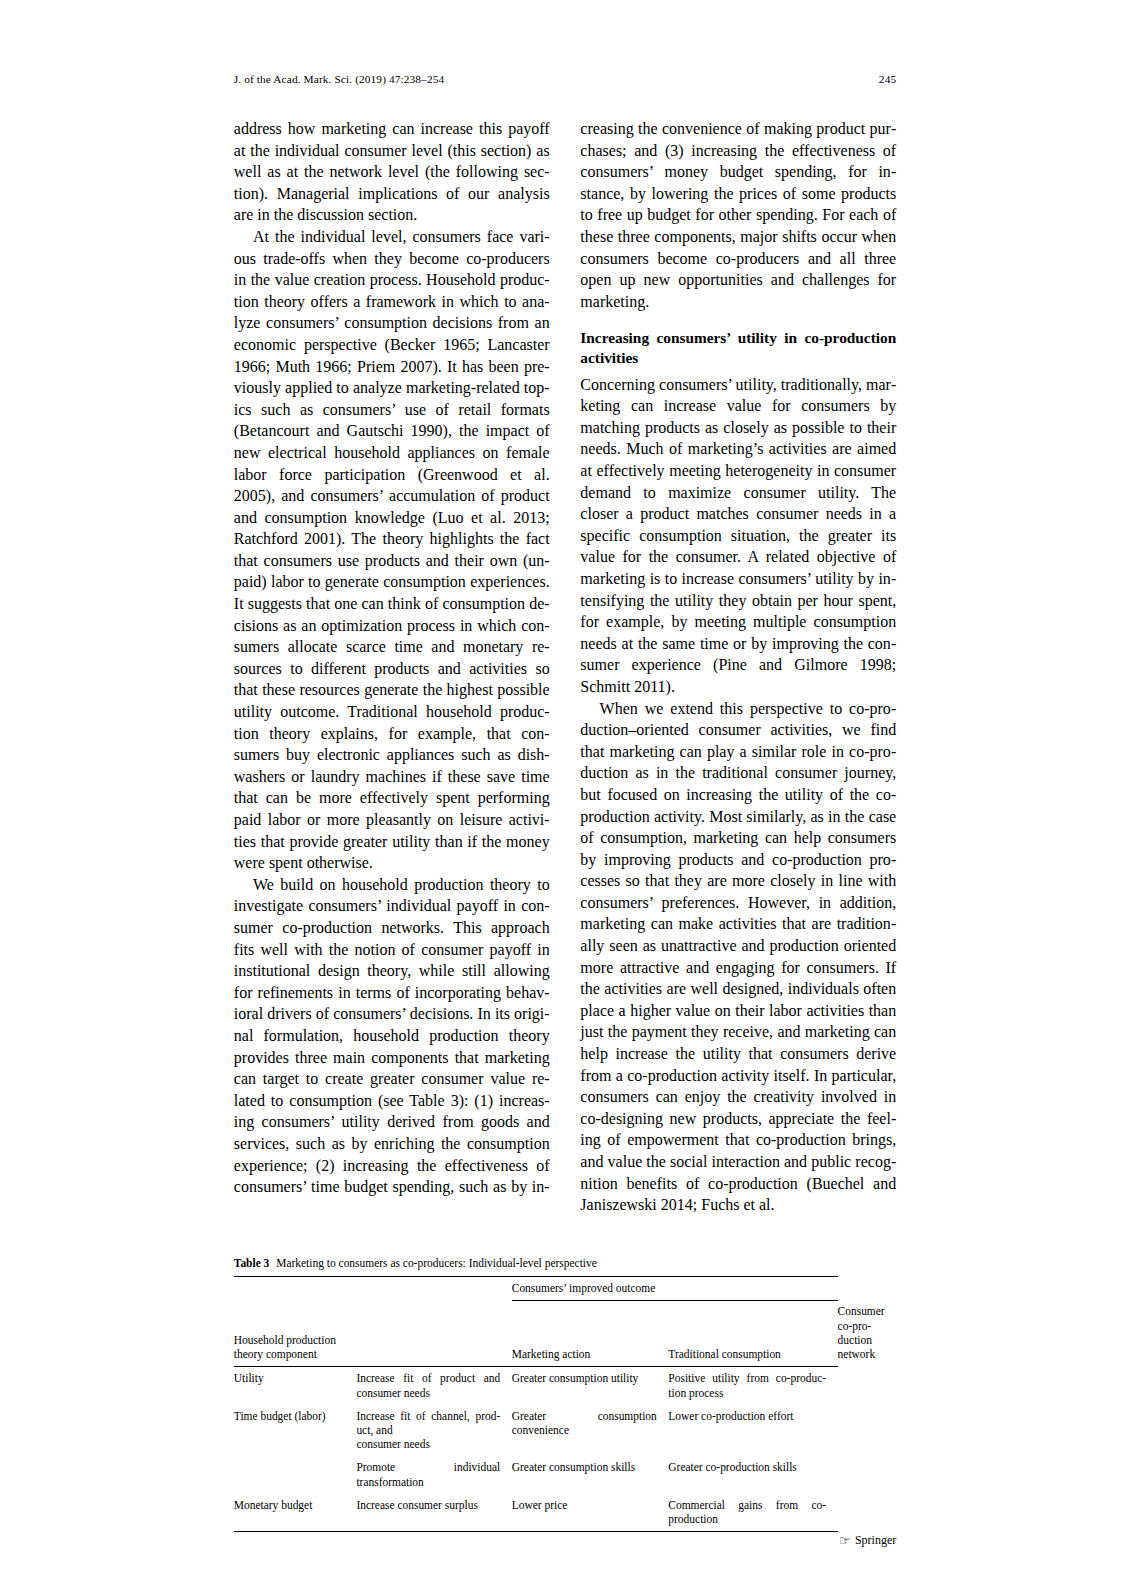J. of the Acad. Mark. Sci. (2019) 47:238–254
245
address how marketing can increase this payoff at the individual consumer level (this section) as well as at the network level (the following section). Managerial implications of our analysis are in the discussion section.
At the individual level, consumers face various trade-offs when they become co-producers in the value creation process. Household production theory offers a framework in which to analyze consumers’ consumption decisions from an economic perspective (Becker 1965; Lancaster 1966; Muth 1966; Priem 2007). It has been previously applied to analyze marketing-related topics such as consumers’ use of retail formats (Betancourt and Gautschi 1990), the impact of new electrical household appliances on female labor force participation (Greenwood et al. 2005), and consumers’ accumulation of product and consumption knowledge (Luo et al. 2013; Ratchford 2001). The theory highlights the fact that consumers use products and their own (unpaid) labor to generate consumption experiences. It suggests that one can think of consumption decisions as an optimization process in which consumers allocate scarce time and monetary resources to different products and activities so that these resources generate the highest possible utility outcome. Traditional household production theory explains, for example, that consumers buy electronic appliances such as dishwashers or laundry machines if these save time that can be more effectively spent performing paid labor or more pleasantly on leisure activities that provide greater utility than if the money were spent otherwise.
We build on household production theory to investigate consumers’ individual payoff in consumer co-production networks. This approach fits well with the notion of consumer payoff in institutional design theory, while still allowing for refinements in terms of incorporating behavioral drivers of consumers’ decisions. In its original formulation, household production theory provides three main components that marketing can target to create greater consumer value related to consumption (see Table 3): (1) increasing consumers’ utility derived from goods and services, such as by enriching the consumption experience; (2) increasing the effectiveness of consumers’ time budget spending, such as by increasing the convenience of making product purchases; and (3) increasing the effectiveness of consumers’ money budget spending, for instance, by lowering the prices of some products to free up budget for other spending. For each of these three components, major shifts occur when consumers become co-producers and all three open up new opportunities and challenges for marketing.
Increasing consumers’ utility in co-production activities
Concerning consumers’ utility, traditionally, marketing can increase value for consumers by matching products as closely as possible to their needs. Much of marketing’s activities are aimed at effectively meeting heterogeneity in consumer demand to maximize consumer utility. The closer a product matches consumer needs in a specific consumption situation, the greater its value for the consumer. A related objective of marketing is to increase consumers’ utility by intensifying the utility they obtain per hour spent, for example, by meeting multiple consumption needs at the same time or by improving the consumer experience (Pine and Gilmore 1998; Schmitt 2011).
When we extend this perspective to co-production–oriented consumer activities, we find that marketing can play a similar role in co-production as in the traditional consumer journey, but focused on increasing the utility of the co-production activity. Most similarly, as in the case of consumption, marketing can help consumers by improving products and co-production processes so that they are more closely in line with consumers’ preferences. However, in addition, marketing can make activities that are traditionally seen as unattractive and production oriented more attractive and engaging for consumers. If the activities are well designed, individuals often place a higher value on their labor activities than just the payment they receive, and marketing can help increase the utility that consumers derive from a co-production activity itself. In particular, consumers can enjoy the creativity involved in co-designing new products, appreciate the feeling of empowerment that co-production brings, and value the social interaction and public recognition benefits of co-production (Buechel and Janiszewski 2014; Fuchs et al.
Table 3 Marketing to consumers as co-producers: Individual-level perspective
| Household production theory component | | Consumers’ improved outcome |
| --- | --- | --- |
| Marketing action | Traditional consumption | Consumer co-production network |
| Utility | Increase fit of product and consumer needs | Greater consumption utility | Positive utility from co-production process |
| Time budget (labor) | Increase fit of channel, product, and consumer needs | Greater consumption convenience | Lower co-production effort |
| | Promote individual transformation | Greater consumption skills | Greater co-production skills |
| Monetary budget | Increase consumer surplus | Lower price | Commercial gains from co-production |
☞Springer